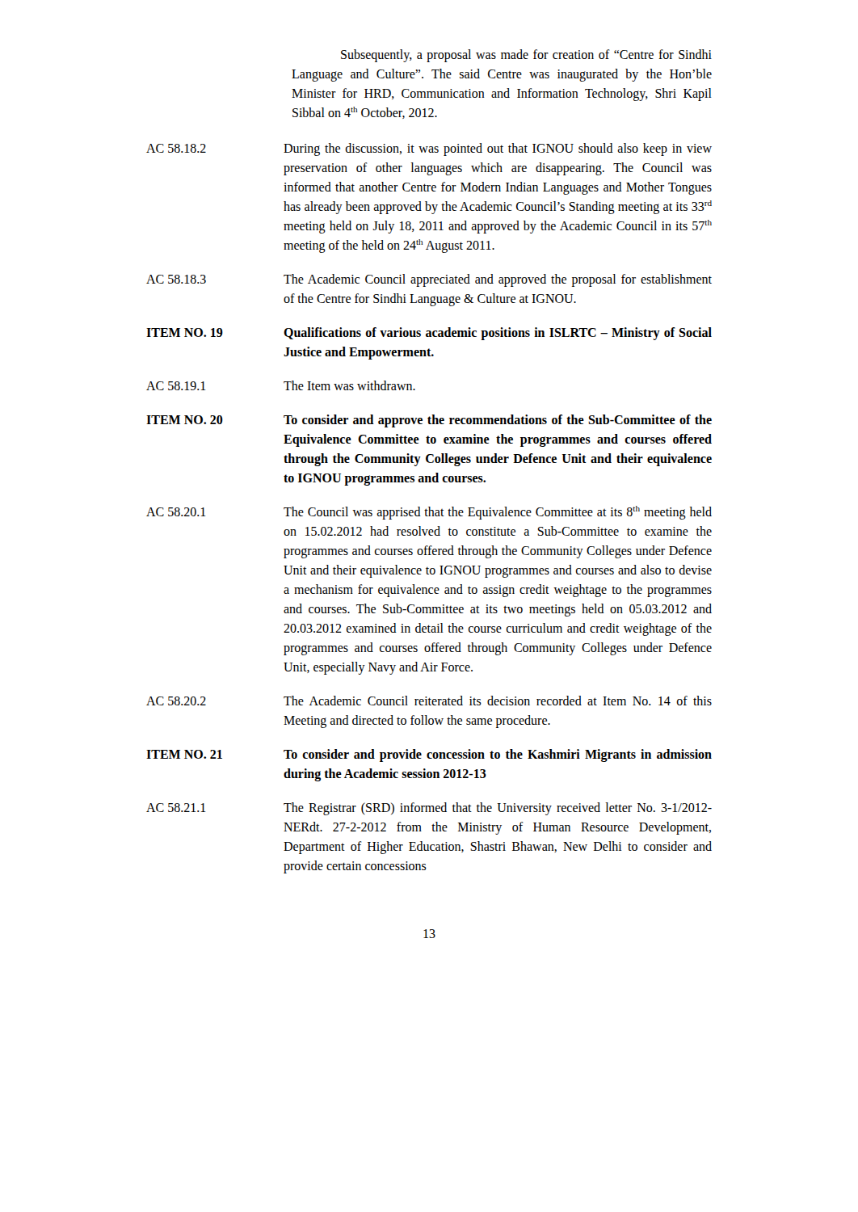Subsequently, a proposal was made for creation of “Centre for Sindhi Language and Culture”. The said Centre was inaugurated by the Hon’ble Minister for HRD, Communication and Information Technology, Shri Kapil Sibbal on 4th October, 2012.
AC 58.18.2
During the discussion, it was pointed out that IGNOU should also keep in view preservation of other languages which are disappearing. The Council was informed that another Centre for Modern Indian Languages and Mother Tongues has already been approved by the Academic Council’s Standing meeting at its 33rd meeting held on July 18, 2011 and approved by the Academic Council in its 57th meeting of the held on 24th August 2011.
AC 58.18.3
The Academic Council appreciated and approved the proposal for establishment of the Centre for Sindhi Language & Culture at IGNOU.
ITEM NO. 19
Qualifications of various academic positions in ISLRTC – Ministry of Social Justice and Empowerment.
AC 58.19.1
The Item was withdrawn.
ITEM NO. 20
To consider and approve the recommendations of the Sub-Committee of the Equivalence Committee to examine the programmes and courses offered through the Community Colleges under Defence Unit and their equivalence to IGNOU programmes and courses.
AC 58.20.1
The Council was apprised that the Equivalence Committee at its 8th meeting held on 15.02.2012 had resolved to constitute a Sub-Committee to examine the programmes and courses offered through the Community Colleges under Defence Unit and their equivalence to IGNOU programmes and courses and also to devise a mechanism for equivalence and to assign credit weightage to the programmes and courses. The Sub-Committee at its two meetings held on 05.03.2012 and 20.03.2012 examined in detail the course curriculum and credit weightage of the programmes and courses offered through Community Colleges under Defence Unit, especially Navy and Air Force.
AC 58.20.2
The Academic Council reiterated its decision recorded at Item No. 14 of this Meeting and directed to follow the same procedure.
ITEM NO. 21
To consider and provide concession to the Kashmiri Migrants in admission during the Academic session 2012-13
AC 58.21.1
The Registrar (SRD) informed that the University received letter No. 3-1/2012-NERdt. 27-2-2012 from the Ministry of Human Resource Development, Department of Higher Education, Shastri Bhawan, New Delhi to consider and provide certain concessions
13